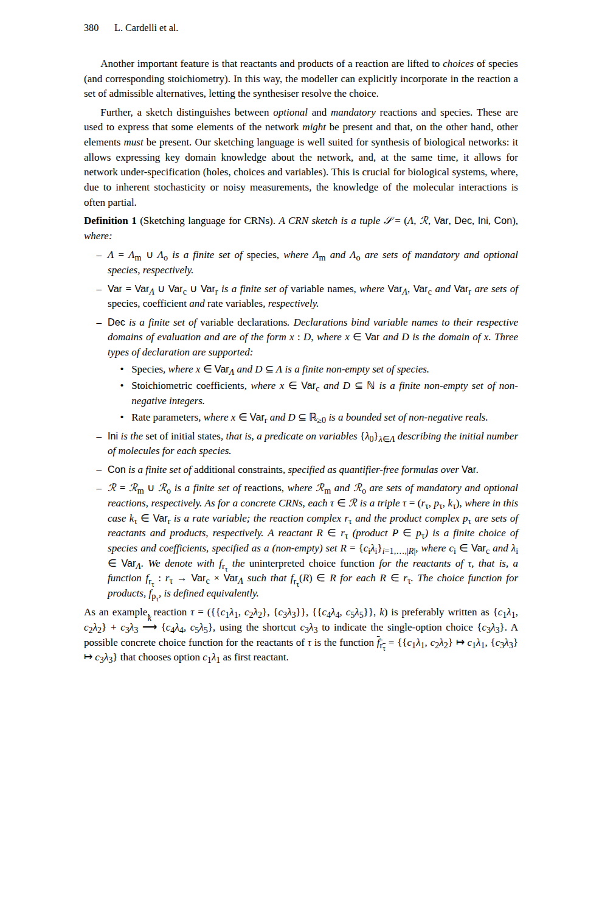380 L. Cardelli et al.
Another important feature is that reactants and products of a reaction are lifted to choices of species (and corresponding stoichiometry). In this way, the modeller can explicitly incorporate in the reaction a set of admissible alternatives, letting the synthesiser resolve the choice.
Further, a sketch distinguishes between optional and mandatory reactions and species. These are used to express that some elements of the network might be present and that, on the other hand, other elements must be present. Our sketching language is well suited for synthesis of biological networks: it allows expressing key domain knowledge about the network, and, at the same time, it allows for network under-specification (holes, choices and variables). This is crucial for biological systems, where, due to inherent stochasticity or noisy measurements, the knowledge of the molecular interactions is often partial.
Definition 1 (Sketching language for CRNs). A CRN sketch is a tuple 𝒮 = (Λ, ℛ, Var, Dec, Ini, Con), where:
Λ = Λm ∪ Λo is a finite set of species, where Λm and Λo are sets of mandatory and optional species, respectively.
Var = VarΛ ∪ Varc ∪ Varr is a finite set of variable names, where VarΛ, Varc and Varr are sets of species, coefficient and rate variables, respectively.
Dec is a finite set of variable declarations. Declarations bind variable names to their respective domains of evaluation and are of the form x : D, where x ∈ Var and D is the domain of x. Three types of declaration are supported:
Species, where x ∈ VarΛ and D ⊆ Λ is a finite non-empty set of species.
Stoichiometric coefficients, where x ∈ Varc and D ⊆ ℕ is a finite non-empty set of non-negative integers.
Rate parameters, where x ∈ Varr and D ⊆ ℝ≥0 is a bounded set of non-negative reals.
Ini is the set of initial states, that is, a predicate on variables {λ0}λ∈Λ describing the initial number of molecules for each species.
Con is a finite set of additional constraints, specified as quantifier-free formulas over Var.
ℛ = ℛm ∪ ℛo is a finite set of reactions, where ℛm and ℛo are sets of mandatory and optional reactions, respectively. As for a concrete CRNs, each τ ∈ ℛ is a triple τ = (rτ, pτ, kτ), where in this case kτ ∈ Varr is a rate variable; the reaction complex rτ and the product complex pτ are sets of reactants and products, respectively. A reactant R ∈ rτ (product P ∈ pτ) is a finite choice of species and coefficients, specified as a (non-empty) set R = {ciλi}i=1,…,|R|, where ci ∈ Varc and λi ∈ VarΛ. We denote with frτ the uninterpreted choice function for the reactants of τ, that is, a function frτ : rτ → Varc × VarΛ such that frτ(R) ∈ R for each R ∈ rτ. The choice function for products, fpτ, is defined equivalently.
As an example, reaction τ = ({{c1λ1, c2λ2}, {c3λ3}}, {{c4λ4, c5λ5}}, k) is preferably written as {c1λ1, c2λ2} + c3λ3 k⟶ {c4λ4, c5λ5}, using the shortcut c3λ3 to indicate the single-option choice {c3λ3}. A possible concrete choice function for the reactants of τ is the function frτ = {{c1λ1, c2λ2} ↦ c1λ1, {c3λ3} ↦ c3λ3} that chooses option c1λ1 as first reactant.